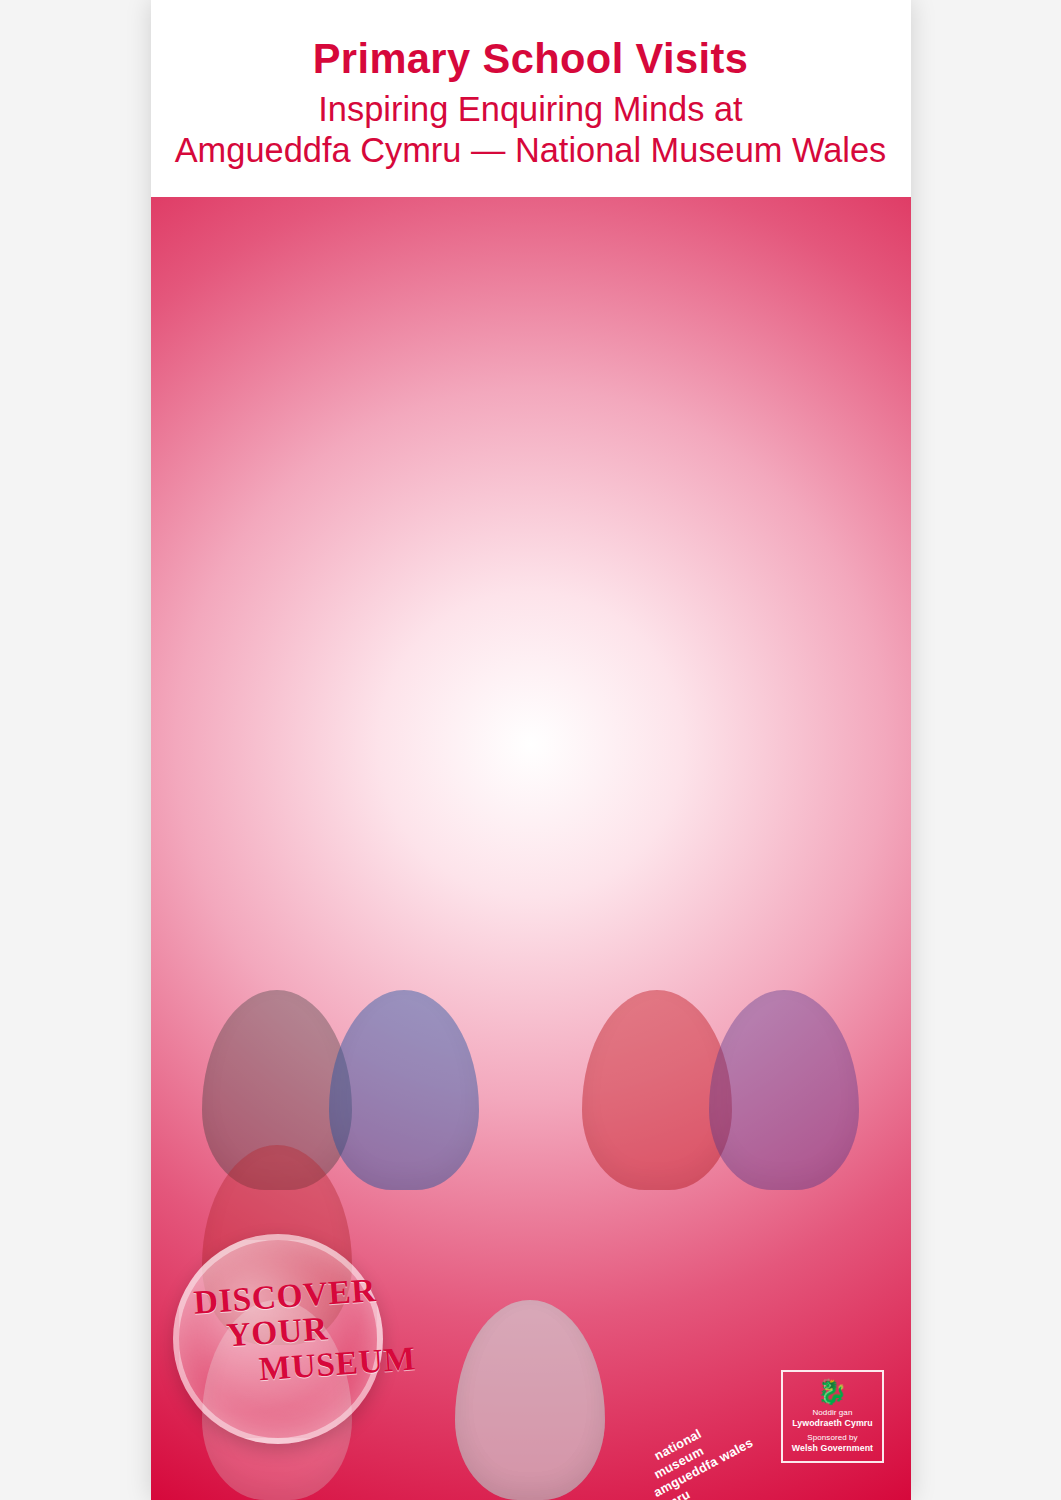Primary School Visits
Inspiring Enquiring Minds at Amgueddfa Cymru — National Museum Wales
Discover Your Museum
national museum amgueddfa wales cymru
🐉
Noddir gan Lywodraeth Cymru
Sponsored by Welsh Government
Primary school children enjoying costumed and hands-on activities at Amgueddfa Cymru — National Museum Wales.